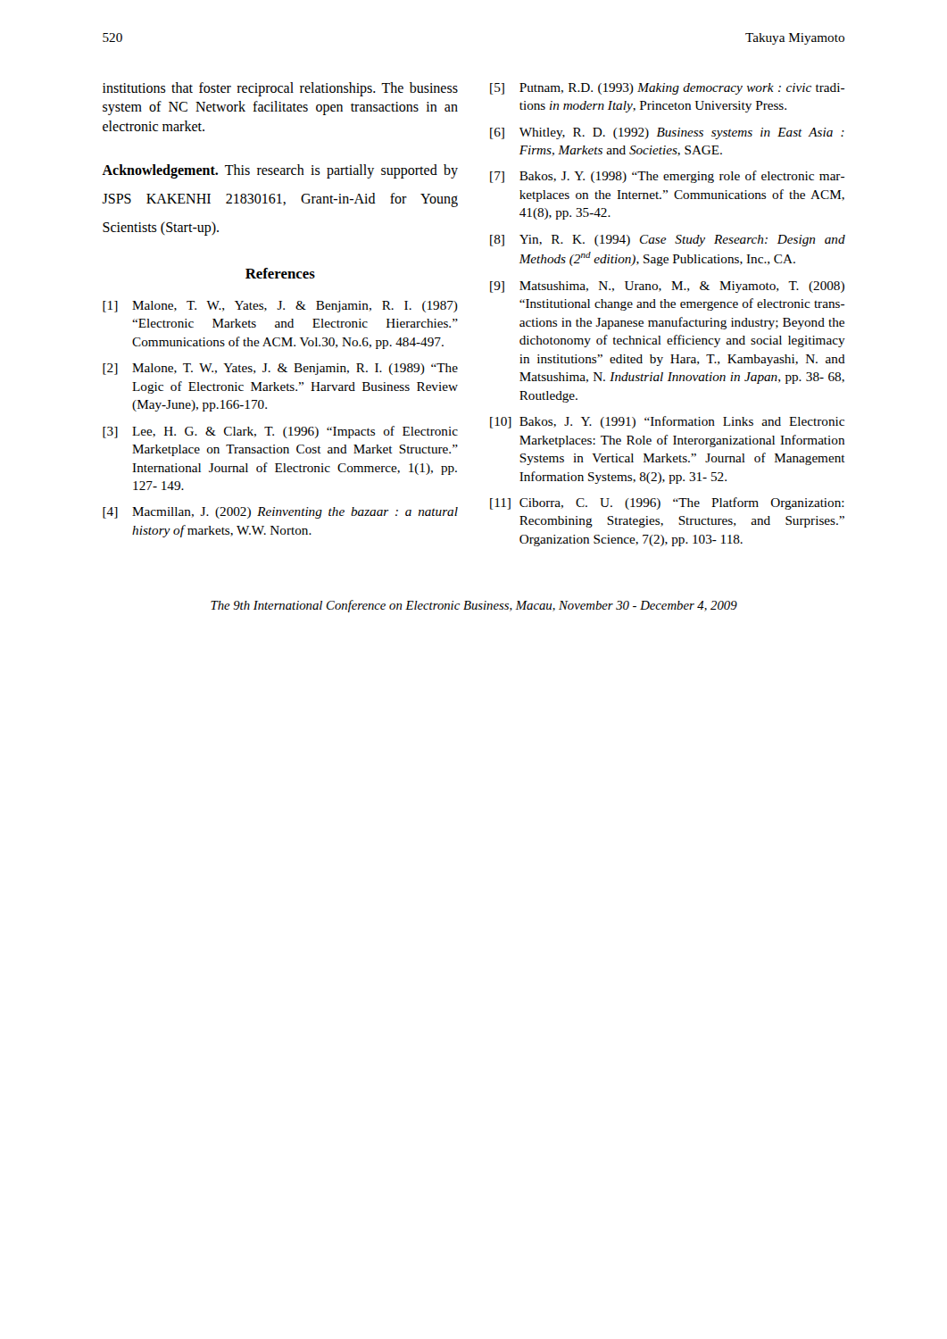520 Takuya Miyamoto
institutions that foster reciprocal relationships. The business system of NC Network facilitates open transactions in an electronic market.
Acknowledgement. This research is partially supported by JSPS KAKENHI 21830161, Grant-in-Aid for Young Scientists (Start-up).
References
[1] Malone, T. W., Yates, J. & Benjamin, R. I. (1987) “Electronic Markets and Electronic Hierarchies.” Communications of the ACM. Vol.30, No.6, pp. 484-497.
[2] Malone, T. W., Yates, J. & Benjamin, R. I. (1989) “The Logic of Electronic Markets.” Harvard Business Review (May-June), pp.166-170.
[3] Lee, H. G. & Clark, T. (1996) “Impacts of Electronic Marketplace on Transaction Cost and Market Structure.” International Journal of Electronic Commerce, 1(1), pp. 127- 149.
[4] Macmillan, J. (2002) Reinventing the bazaar : a natural history of markets, W.W. Norton.
[5] Putnam, R.D. (1993) Making democracy work : civic traditions in modern Italy, Princeton University Press.
[6] Whitley, R. D. (1992) Business systems in East Asia : Firms, Markets and Societies, SAGE.
[7] Bakos, J. Y. (1998) “The emerging role of electronic marketplaces on the Internet.” Communications of the ACM, 41(8), pp. 35-42.
[8] Yin, R. K. (1994) Case Study Research: Design and Methods (2nd edition), Sage Publications, Inc., CA.
[9] Matsushima, N., Urano, M., & Miyamoto, T. (2008) “Institutional change and the emergence of electronic transactions in the Japanese manufacturing industry; Beyond the dichotonomy of technical efficiency and social legitimacy in institutions” edited by Hara, T., Kambayashi, N. and Matsushima, N. Industrial Innovation in Japan, pp. 38- 68, Routledge.
[10] Bakos, J. Y. (1991) “Information Links and Electronic Marketplaces: The Role of Interorganizational Information Systems in Vertical Markets.” Journal of Management Information Systems, 8(2), pp. 31- 52.
[11] Ciborra, C. U. (1996) “The Platform Organization: Recombining Strategies, Structures, and Surprises.” Organization Science, 7(2), pp. 103- 118.
The 9th International Conference on Electronic Business, Macau, November 30 - December 4, 2009